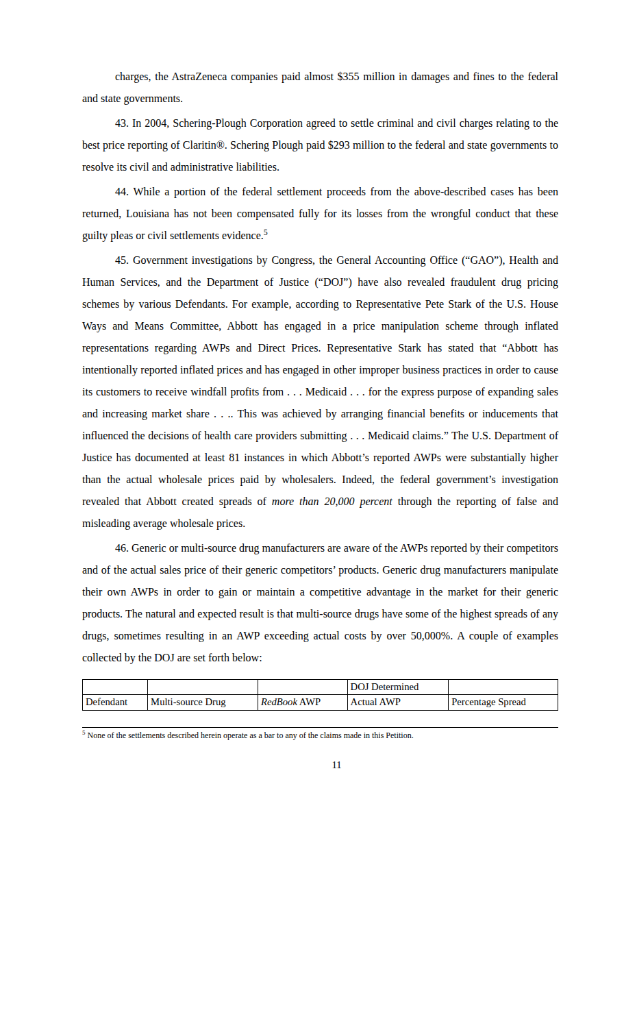charges, the AstraZeneca companies paid almost $355 million in damages and fines to the federal and state governments.
43. In 2004, Schering-Plough Corporation agreed to settle criminal and civil charges relating to the best price reporting of Claritin®. Schering Plough paid $293 million to the federal and state governments to resolve its civil and administrative liabilities.
44. While a portion of the federal settlement proceeds from the above-described cases has been returned, Louisiana has not been compensated fully for its losses from the wrongful conduct that these guilty pleas or civil settlements evidence.5
45. Government investigations by Congress, the General Accounting Office (“GAO”), Health and Human Services, and the Department of Justice (“DOJ”) have also revealed fraudulent drug pricing schemes by various Defendants. For example, according to Representative Pete Stark of the U.S. House Ways and Means Committee, Abbott has engaged in a price manipulation scheme through inflated representations regarding AWPs and Direct Prices. Representative Stark has stated that “Abbott has intentionally reported inflated prices and has engaged in other improper business practices in order to cause its customers to receive windfall profits from . . . Medicaid . . . for the express purpose of expanding sales and increasing market share . . .. This was achieved by arranging financial benefits or inducements that influenced the decisions of health care providers submitting . . . Medicaid claims.” The U.S. Department of Justice has documented at least 81 instances in which Abbott’s reported AWPs were substantially higher than the actual wholesale prices paid by wholesalers. Indeed, the federal government’s investigation revealed that Abbott created spreads of more than 20,000 percent through the reporting of false and misleading average wholesale prices.
46. Generic or multi-source drug manufacturers are aware of the AWPs reported by their competitors and of the actual sales price of their generic competitors’ products. Generic drug manufacturers manipulate their own AWPs in order to gain or maintain a competitive advantage in the market for their generic products. The natural and expected result is that multi-source drugs have some of the highest spreads of any drugs, sometimes resulting in an AWP exceeding actual costs by over 50,000%. A couple of examples collected by the DOJ are set forth below:
| | | | DOJ Determined | |
| Defendant | Multi-source Drug | RedBook AWP | Actual AWP | Percentage Spread |
5 None of the settlements described herein operate as a bar to any of the claims made in this Petition.
11